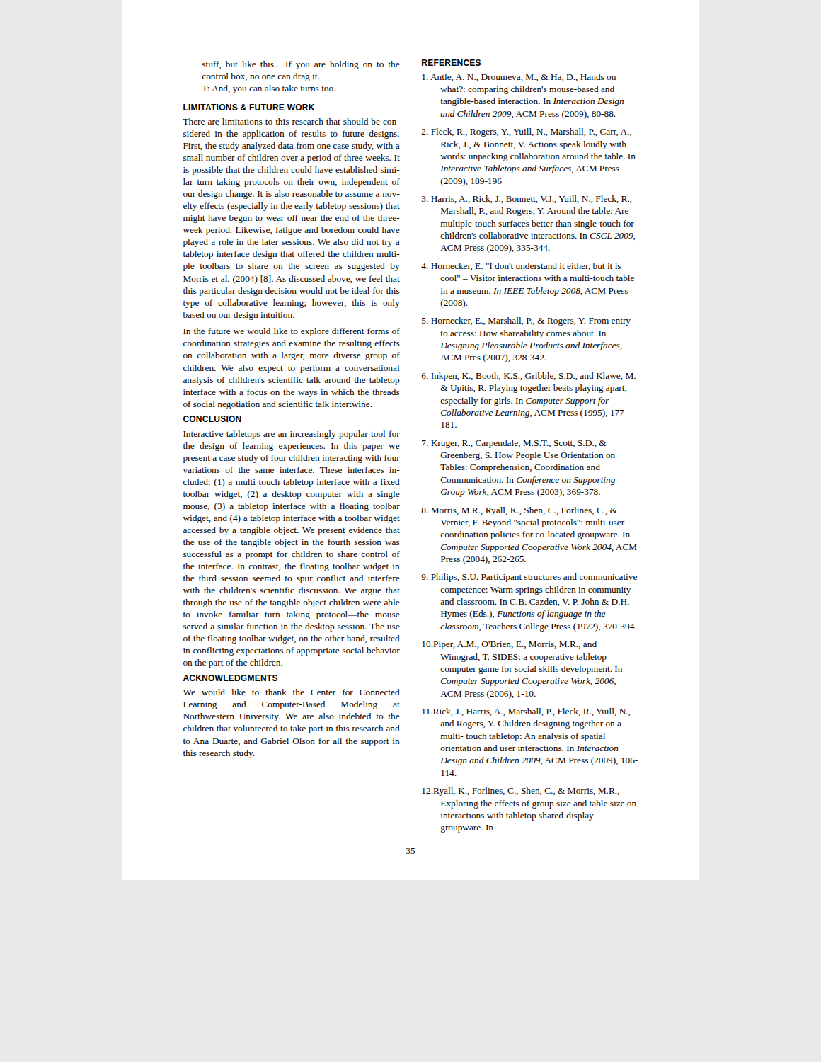stuff, but like this... If you are holding on to the control box, no one can drag it. T: And, you can also take turns too.
Limitations & Future Work
There are limitations to this research that should be considered in the application of results to future designs. First, the study analyzed data from one case study, with a small number of children over a period of three weeks. It is possible that the children could have established similar turn taking protocols on their own, independent of our design change. It is also reasonable to assume a novelty effects (especially in the early tabletop sessions) that might have begun to wear off near the end of the three-week period. Likewise, fatigue and boredom could have played a role in the later sessions. We also did not try a tabletop interface design that offered the children multiple toolbars to share on the screen as suggested by Morris et al. (2004) [8]. As discussed above, we feel that this particular design decision would not be ideal for this type of collaborative learning; however, this is only based on our design intuition.
In the future we would like to explore different forms of coordination strategies and examine the resulting effects on collaboration with a larger, more diverse group of children. We also expect to perform a conversational analysis of children's scientific talk around the tabletop interface with a focus on the ways in which the threads of social negotiation and scientific talk intertwine.
Conclusion
Interactive tabletops are an increasingly popular tool for the design of learning experiences. In this paper we present a case study of four children interacting with four variations of the same interface. These interfaces included: (1) a multi touch tabletop interface with a fixed toolbar widget, (2) a desktop computer with a single mouse, (3) a tabletop interface with a floating toolbar widget, and (4) a tabletop interface with a toolbar widget accessed by a tangible object. We present evidence that the use of the tangible object in the fourth session was successful as a prompt for children to share control of the interface. In contrast, the floating toolbar widget in the third session seemed to spur conflict and interfere with the children's scientific discussion. We argue that through the use of the tangible object children were able to invoke familiar turn taking protocol—the mouse served a similar function in the desktop session. The use of the floating toolbar widget, on the other hand, resulted in conflicting expectations of appropriate social behavior on the part of the children.
Acknowledgments
We would like to thank the Center for Connected Learning and Computer-Based Modeling at Northwestern University. We are also indebted to the children that volunteered to take part in this research and to Ana Duarte, and Gabriel Olson for all the support in this research study.
References
Antle, A. N., Droumeva, M., & Ha, D., Hands on what?: comparing children's mouse-based and tangible-based interaction. In Interaction Design and Children 2009, ACM Press (2009), 80-88.
Fleck, R., Rogers, Y., Yuill, N., Marshall, P., Carr, A., Rick, J., & Bonnett, V. Actions speak loudly with words: unpacking collaboration around the table. In Interactive Tabletops and Surfaces, ACM Press (2009), 189-196
Harris, A., Rick, J., Bonnett, V.J., Yuill, N., Fleck, R., Marshall, P., and Rogers, Y. Around the table: Are multiple-touch surfaces better than single-touch for children's collaborative interactions. In CSCL 2009, ACM Press (2009), 335-344.
Hornecker, E. "I don't understand it either, but it is cool" – Visitor interactions with a multi-touch table in a museum. In IEEE Tabletop 2008, ACM Press (2008).
Hornecker, E., Marshall, P., & Rogers, Y. From entry to access: How shareability comes about. In Designing Pleasurable Products and Interfaces, ACM Pres (2007), 328-342.
Inkpen, K., Booth, K.S., Gribble, S.D., and Klawe, M. & Upitis, R. Playing together beats playing apart, especially for girls. In Computer Support for Collaborative Learning, ACM Press (1995), 177-181.
Kruger, R., Carpendale, M.S.T., Scott, S.D., & Greenberg, S. How People Use Orientation on Tables: Comprehension, Coordination and Communication. In Conference on Supporting Group Work, ACM Press (2003), 369-378.
Morris, M.R., Ryall, K., Shen, C., Forlines, C., & Vernier, F. Beyond "social protocols": multi-user coordination policies for co-located groupware. In Computer Supported Cooperative Work 2004, ACM Press (2004), 262-265.
Philips, S.U. Participant structures and communicative competence: Warm springs children in community and classroom. In C.B. Cazden, V. P. John & D.H. Hymes (Eds.), Functions of language in the classroom, Teachers College Press (1972), 370-394.
Piper, A.M., O'Brien, E., Morris, M.R., and Winograd, T. SIDES: a cooperative tabletop computer game for social skills development. In Computer Supported Cooperative Work, 2006, ACM Press (2006), 1-10.
Rick, J., Harris, A., Marshall, P., Fleck, R., Yuill, N., and Rogers, Y. Children designing together on a multi- touch tabletop: An analysis of spatial orientation and user interactions. In Interaction Design and Children 2009, ACM Press (2009), 106-114.
Ryall, K., Forlines, C., Shen, C., & Morris, M.R., Exploring the effects of group size and table size on interactions with tabletop shared-display groupware. In
35